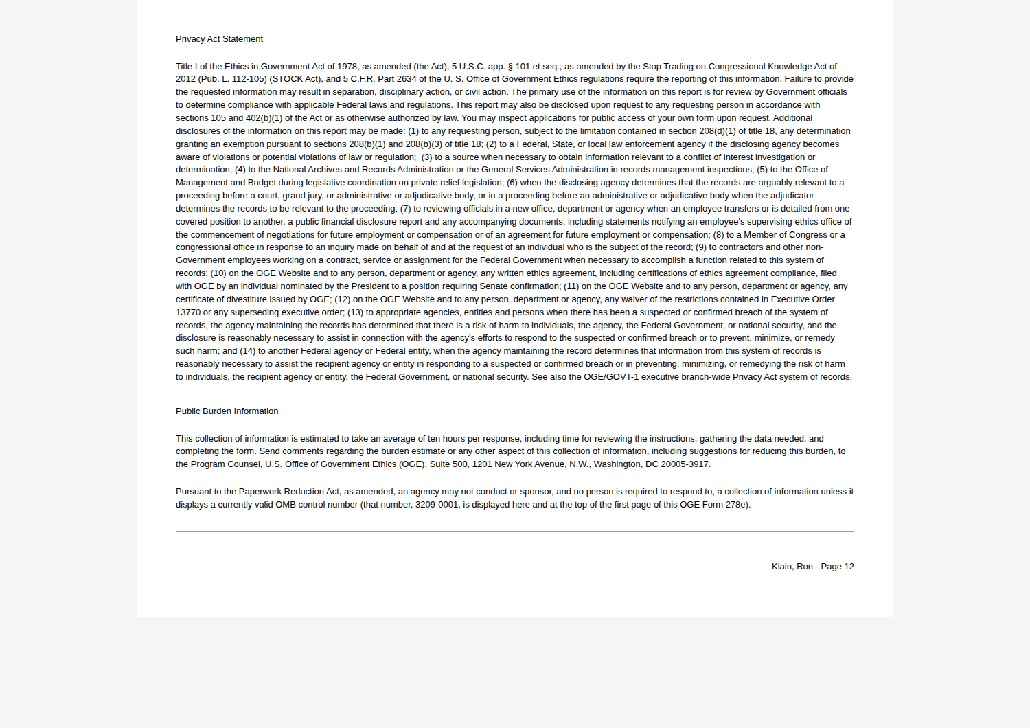Privacy Act Statement
Title I of the Ethics in Government Act of 1978, as amended (the Act), 5 U.S.C. app. § 101 et seq., as amended by the Stop Trading on Congressional Knowledge Act of 2012 (Pub. L. 112-105) (STOCK Act), and 5 C.F.R. Part 2634 of the U. S. Office of Government Ethics regulations require the reporting of this information. Failure to provide the requested information may result in separation, disciplinary action, or civil action. The primary use of the information on this report is for review by Government officials to determine compliance with applicable Federal laws and regulations. This report may also be disclosed upon request to any requesting person in accordance with sections 105 and 402(b)(1) of the Act or as otherwise authorized by law. You may inspect applications for public access of your own form upon request. Additional disclosures of the information on this report may be made: (1) to any requesting person, subject to the limitation contained in section 208(d)(1) of title 18, any determination granting an exemption pursuant to sections 208(b)(1) and 208(b)(3) of title 18; (2) to a Federal, State, or local law enforcement agency if the disclosing agency becomes aware of violations or potential violations of law or regulation; (3) to a source when necessary to obtain information relevant to a conflict of interest investigation or determination; (4) to the National Archives and Records Administration or the General Services Administration in records management inspections; (5) to the Office of Management and Budget during legislative coordination on private relief legislation; (6) when the disclosing agency determines that the records are arguably relevant to a proceeding before a court, grand jury, or administrative or adjudicative body, or in a proceeding before an administrative or adjudicative body when the adjudicator determines the records to be relevant to the proceeding; (7) to reviewing officials in a new office, department or agency when an employee transfers or is detailed from one covered position to another, a public financial disclosure report and any accompanying documents, including statements notifying an employee's supervising ethics office of the commencement of negotiations for future employment or compensation or of an agreement for future employment or compensation; (8) to a Member of Congress or a congressional office in response to an inquiry made on behalf of and at the request of an individual who is the subject of the record; (9) to contractors and other non-Government employees working on a contract, service or assignment for the Federal Government when necessary to accomplish a function related to this system of records; (10) on the OGE Website and to any person, department or agency, any written ethics agreement, including certifications of ethics agreement compliance, filed with OGE by an individual nominated by the President to a position requiring Senate confirmation; (11) on the OGE Website and to any person, department or agency, any certificate of divestiture issued by OGE; (12) on the OGE Website and to any person, department or agency, any waiver of the restrictions contained in Executive Order 13770 or any superseding executive order; (13) to appropriate agencies, entities and persons when there has been a suspected or confirmed breach of the system of records, the agency maintaining the records has determined that there is a risk of harm to individuals, the agency, the Federal Government, or national security, and the disclosure is reasonably necessary to assist in connection with the agency's efforts to respond to the suspected or confirmed breach or to prevent, minimize, or remedy such harm; and (14) to another Federal agency or Federal entity, when the agency maintaining the record determines that information from this system of records is reasonably necessary to assist the recipient agency or entity in responding to a suspected or confirmed breach or in preventing, minimizing, or remedying the risk of harm to individuals, the recipient agency or entity, the Federal Government, or national security. See also the OGE/GOVT-1 executive branch-wide Privacy Act system of records.
Public Burden Information
This collection of information is estimated to take an average of ten hours per response, including time for reviewing the instructions, gathering the data needed, and completing the form. Send comments regarding the burden estimate or any other aspect of this collection of information, including suggestions for reducing this burden, to the Program Counsel, U.S. Office of Government Ethics (OGE), Suite 500, 1201 New York Avenue, N.W., Washington, DC 20005-3917.
Pursuant to the Paperwork Reduction Act, as amended, an agency may not conduct or sponsor, and no person is required to respond to, a collection of information unless it displays a currently valid OMB control number (that number, 3209-0001, is displayed here and at the top of the first page of this OGE Form 278e).
Klain, Ron - Page 12